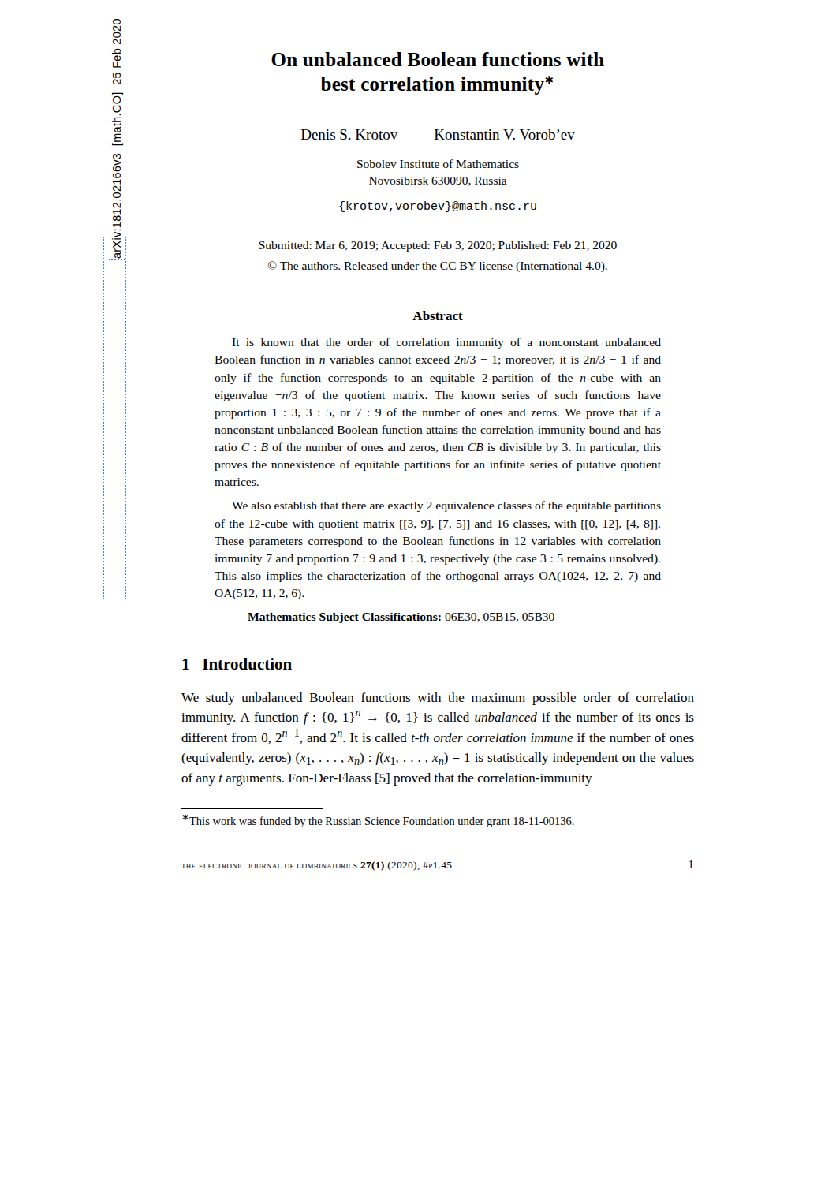arXiv:1812.02166v3 [math.CO] 25 Feb 2020
On unbalanced Boolean functions with
best correlation immunity∗
Denis S. Krotov Konstantin V. Vorob’ev
Sobolev Institute of Mathematics
Novosibirsk 630090, Russia
{krotov,vorobev}@math.nsc.ru
Submitted: Mar 6, 2019; Accepted: Feb 3, 2020; Published: Feb 21, 2020
© The authors. Released under the CC BY license (International 4.0).
Abstract
It is known that the order of correlation immunity of a nonconstant unbalanced Boolean function in n variables cannot exceed 2n/3 − 1; moreover, it is 2n/3 − 1 if and only if the function corresponds to an equitable 2-partition of the n-cube with an eigenvalue −n/3 of the quotient matrix. The known series of such functions have proportion 1 : 3, 3 : 5, or 7 : 9 of the number of ones and zeros. We prove that if a nonconstant unbalanced Boolean function attains the correlation-immunity bound and has ratio C : B of the number of ones and zeros, then CB is divisible by 3. In particular, this proves the nonexistence of equitable partitions for an infinite series of putative quotient matrices.
We also establish that there are exactly 2 equivalence classes of the equitable partitions of the 12-cube with quotient matrix [[3, 9], [7, 5]] and 16 classes, with [[0, 12], [4, 8]]. These parameters correspond to the Boolean functions in 12 variables with correlation immunity 7 and proportion 7 : 9 and 1 : 3, respectively (the case 3 : 5 remains unsolved). This also implies the characterization of the orthogonal arrays OA(1024, 12, 2, 7) and OA(512, 11, 2, 6).
Mathematics Subject Classifications: 06E30, 05B15, 05B30
1 Introduction
We study unbalanced Boolean functions with the maximum possible order of correlation immunity. A function f : {0, 1}n → {0, 1} is called unbalanced if the number of its ones is different from 0, 2n−1, and 2n. It is called t-th order correlation immune if the number of ones (equivalently, zeros) (x1, . . . , xn) : f(x1, . . . , xn) = 1 is statistically independent on the values of any t arguments. Fon-Der-Flaass [5] proved that the correlation-immunity
∗This work was funded by the Russian Science Foundation under grant 18-11-00136.
The electronic journal of combinatorics 27(1) (2020), #P1.45
1